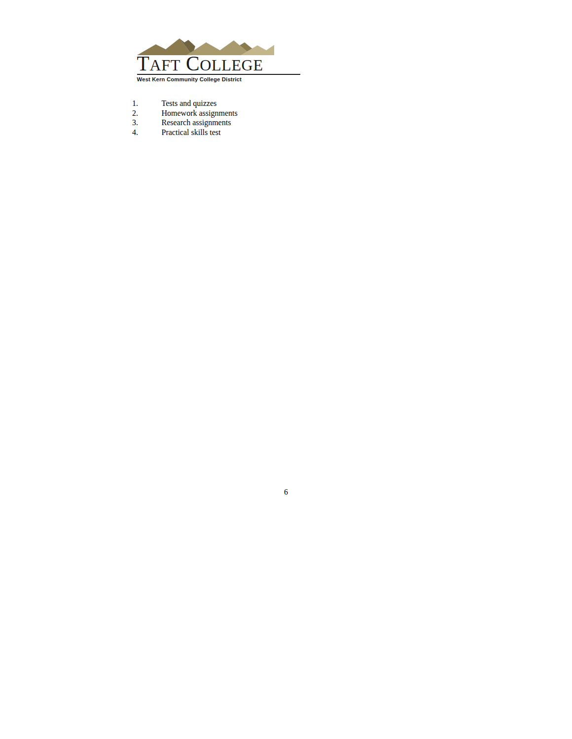TAFT COLLEGE
West Kern Community College District
1. Tests and quizzes
2. Homework assignments
3. Research assignments
4. Practical skills test
6